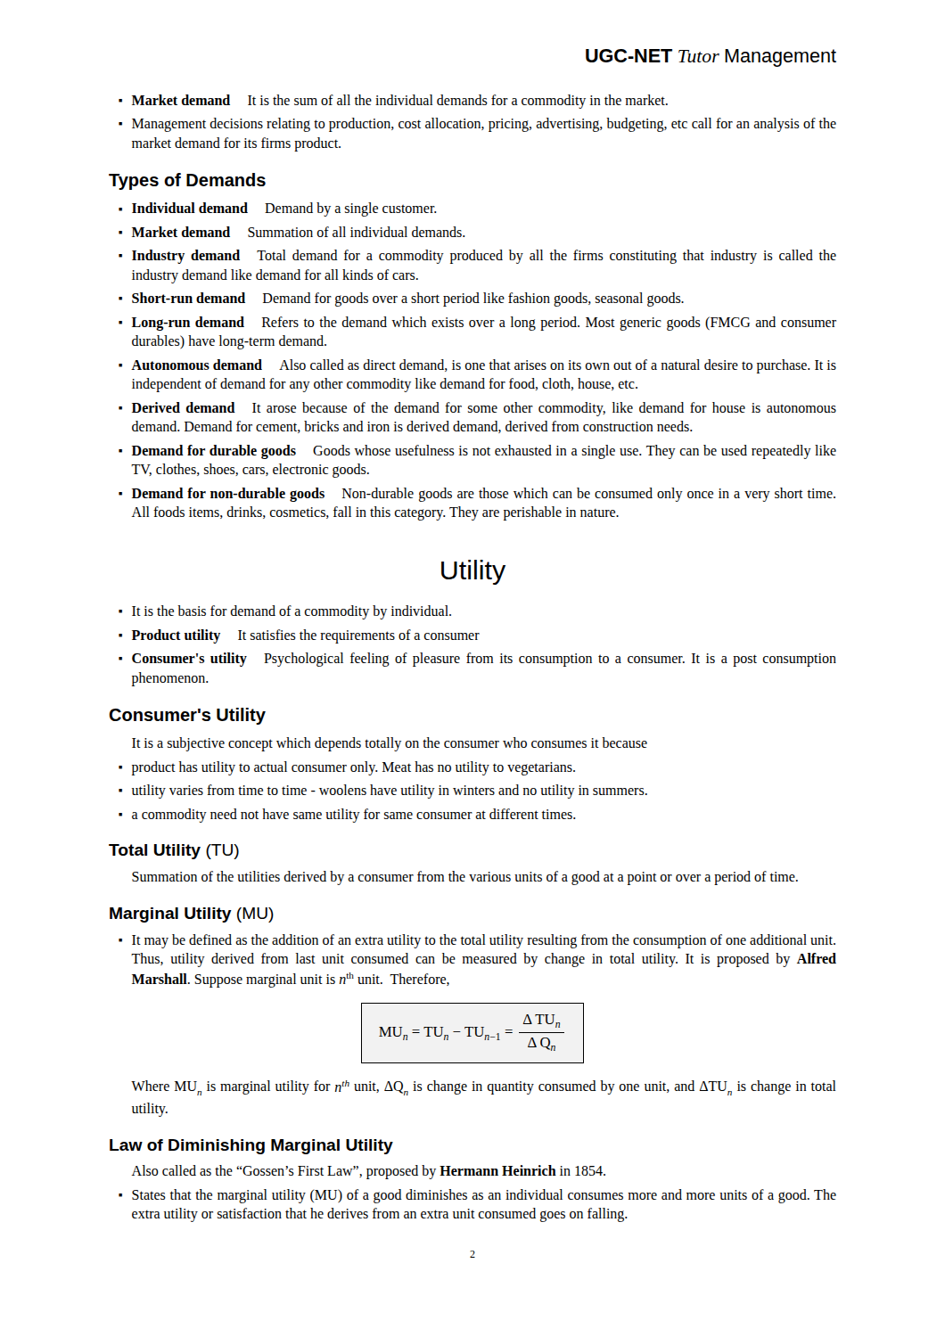UGC-NET Tutor Management
Market demand It is the sum of all the individual demands for a commodity in the market.
Management decisions relating to production, cost allocation, pricing, advertising, budgeting, etc call for an analysis of the market demand for its firms product.
Types of Demands
Individual demand Demand by a single customer.
Market demand Summation of all individual demands.
Industry demand Total demand for a commodity produced by all the firms constituting that industry is called the industry demand like demand for all kinds of cars.
Short-run demand Demand for goods over a short period like fashion goods, seasonal goods.
Long-run demand Refers to the demand which exists over a long period. Most generic goods (FMCG and consumer durables) have long-term demand.
Autonomous demand Also called as direct demand, is one that arises on its own out of a natural desire to purchase. It is independent of demand for any other commodity like demand for food, cloth, house, etc.
Derived demand It arose because of the demand for some other commodity, like demand for house is autonomous demand. Demand for cement, bricks and iron is derived demand, derived from construction needs.
Demand for durable goods Goods whose usefulness is not exhausted in a single use. They can be used repeatedly like TV, clothes, shoes, cars, electronic goods.
Demand for non-durable goods Non-durable goods are those which can be consumed only once in a very short time. All foods items, drinks, cosmetics, fall in this category. They are perishable in nature.
Utility
It is the basis for demand of a commodity by individual.
Product utility It satisfies the requirements of a consumer
Consumer's utility Psychological feeling of pleasure from its consumption to a consumer. It is a post consumption phenomenon.
Consumer's Utility
It is a subjective concept which depends totally on the consumer who consumes it because
product has utility to actual consumer only. Meat has no utility to vegetarians.
utility varies from time to time - woolens have utility in winters and no utility in summers.
a commodity need not have same utility for same consumer at different times.
Total Utility (TU)
Summation of the utilities derived by a consumer from the various units of a good at a point or over a period of time.
Marginal Utility (MU)
It may be defined as the addition of an extra utility to the total utility resulting from the consumption of one additional unit. Thus, utility derived from last unit consumed can be measured by change in total utility. It is proposed by Alfred Marshall. Suppose marginal unit is nth unit. Therefore,
MUn = TUn − TUn−1 = Δ TUn Δ Qn
Where MUn is marginal utility for nth unit, ΔQn is change in quantity consumed by one unit, and ΔTUn is change in total utility.
Law of Diminishing Marginal Utility
Also called as the “Gossen’s First Law”, proposed by Hermann Heinrich in 1854.
States that the marginal utility (MU) of a good diminishes as an individual consumes more and more units of a good. The extra utility or satisfaction that he derives from an extra unit consumed goes on falling.
2